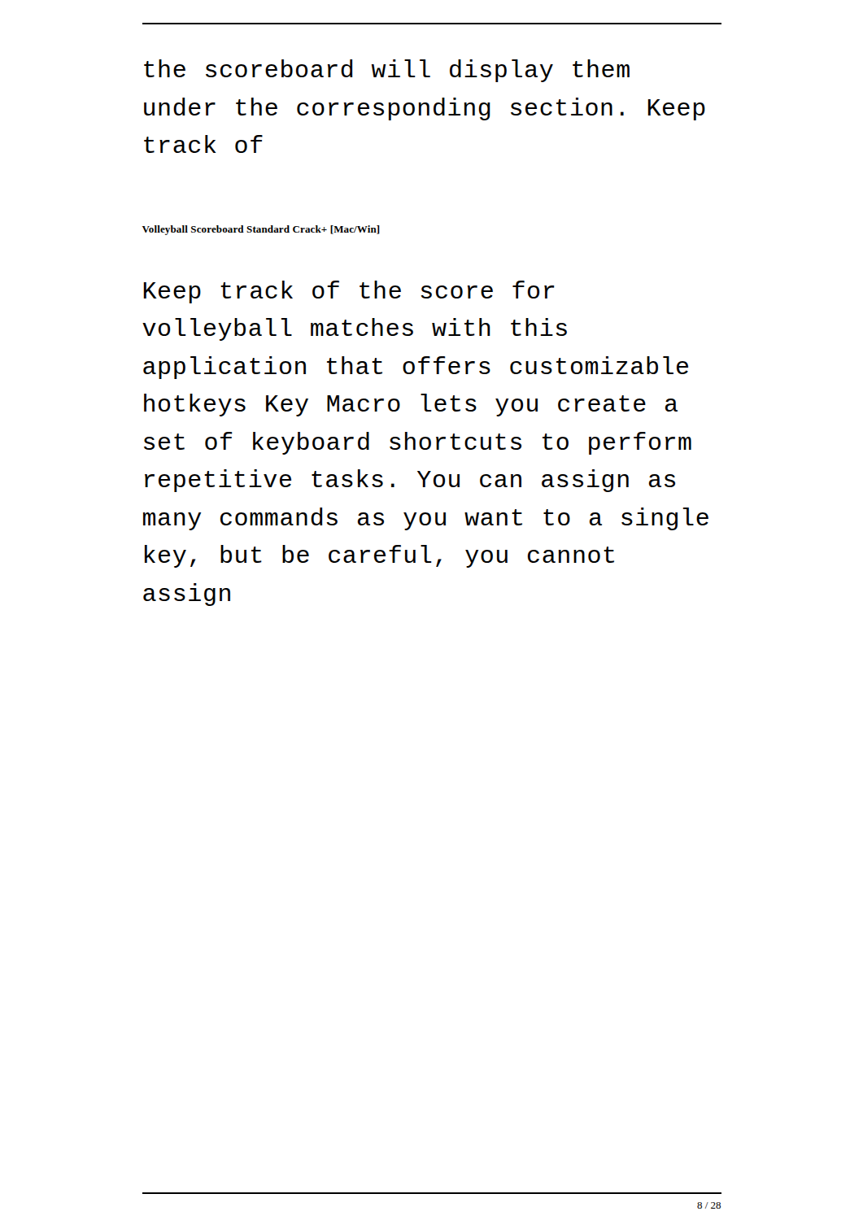the scoreboard will display them under the corresponding section. Keep track of
Volleyball Scoreboard Standard Crack+ [Mac/Win]
Keep track of the score for volleyball matches with this application that offers customizable hotkeys Key Macro lets you create a set of keyboard shortcuts to perform repetitive tasks. You can assign as many commands as you want to a single key, but be careful, you cannot assign
8 / 28